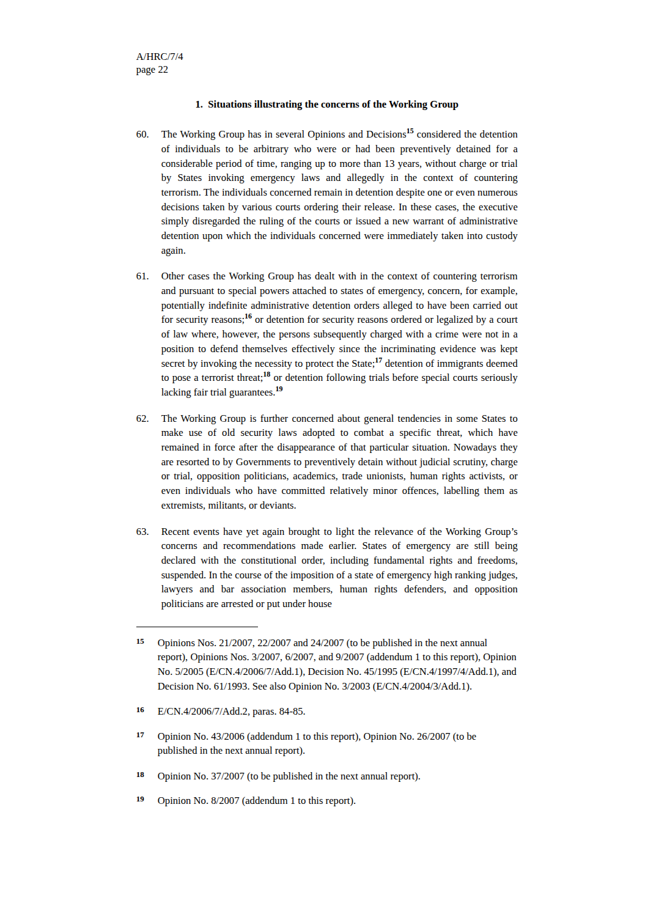A/HRC/7/4
page 22
1. Situations illustrating the concerns of the Working Group
60. The Working Group has in several Opinions and Decisions15 considered the detention of individuals to be arbitrary who were or had been preventively detained for a considerable period of time, ranging up to more than 13 years, without charge or trial by States invoking emergency laws and allegedly in the context of countering terrorism. The individuals concerned remain in detention despite one or even numerous decisions taken by various courts ordering their release. In these cases, the executive simply disregarded the ruling of the courts or issued a new warrant of administrative detention upon which the individuals concerned were immediately taken into custody again.
61. Other cases the Working Group has dealt with in the context of countering terrorism and pursuant to special powers attached to states of emergency, concern, for example, potentially indefinite administrative detention orders alleged to have been carried out for security reasons;16 or detention for security reasons ordered or legalized by a court of law where, however, the persons subsequently charged with a crime were not in a position to defend themselves effectively since the incriminating evidence was kept secret by invoking the necessity to protect the State;17 detention of immigrants deemed to pose a terrorist threat;18 or detention following trials before special courts seriously lacking fair trial guarantees.19
62. The Working Group is further concerned about general tendencies in some States to make use of old security laws adopted to combat a specific threat, which have remained in force after the disappearance of that particular situation. Nowadays they are resorted to by Governments to preventively detain without judicial scrutiny, charge or trial, opposition politicians, academics, trade unionists, human rights activists, or even individuals who have committed relatively minor offences, labelling them as extremists, militants, or deviants.
63. Recent events have yet again brought to light the relevance of the Working Group’s concerns and recommendations made earlier. States of emergency are still being declared with the constitutional order, including fundamental rights and freedoms, suspended. In the course of the imposition of a state of emergency high ranking judges, lawyers and bar association members, human rights defenders, and opposition politicians are arrested or put under house
15 Opinions Nos. 21/2007, 22/2007 and 24/2007 (to be published in the next annual report), Opinions Nos. 3/2007, 6/2007, and 9/2007 (addendum 1 to this report), Opinion No. 5/2005 (E/CN.4/2006/7/Add.1), Decision No. 45/1995 (E/CN.4/1997/4/Add.1), and Decision No. 61/1993. See also Opinion No. 3/2003 (E/CN.4/2004/3/Add.1).
16 E/CN.4/2006/7/Add.2, paras. 84-85.
17 Opinion No. 43/2006 (addendum 1 to this report), Opinion No. 26/2007 (to be published in the next annual report).
18 Opinion No. 37/2007 (to be published in the next annual report).
19 Opinion No. 8/2007 (addendum 1 to this report).